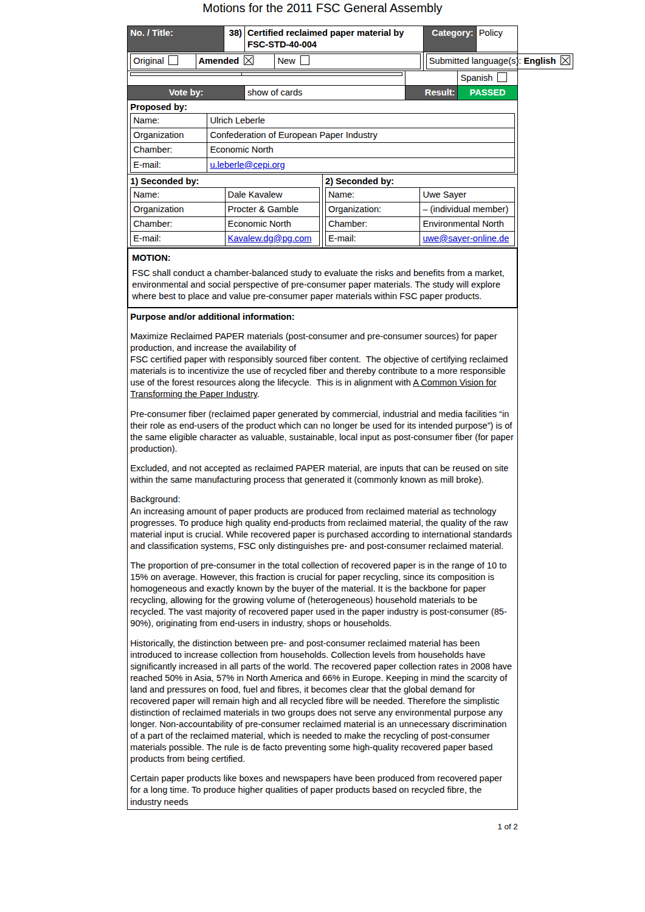Motions for the 2011 FSC General Assembly
| No. / Title: | 38) | Certified reclaimed paper material by FSC-STD-40-004 | Category: | Policy |
| / Original / Amended / New / | / Submitted language(s): English / |
| | | Spanish |
| Vote by: | show of cards | Result: | PASSED |
| Proposed by: / Name: / Ulrich Leberle / / Organization / Confederation of European Paper Industry / / Chamber: / Economic North / / E-mail: / u.leberle@cepi.org / |
| 1) Seconded by: / Name: / Dale Kavalew / / Organization / Procter & Gamble / / Chamber: / Economic North / / E-mail: / Kavalew.dg@pg.com / | 2) Seconded by: / Name: / Uwe Sayer / / Organization: / – (individual member) / / Chamber: / Environmental North / / E-mail: / uwe@sayer-online.de / |
| MOTION: FSC shall conduct a chamber-balanced study to evaluate the risks and benefits from a market, environmental and social perspective of pre-consumer paper materials. The study will explore where best to place and value pre-consumer paper materials within FSC paper products. |
| Purpose and/or additional information: Maximize Reclaimed PAPER materials (post-consumer and pre-consumer sources) for paper production, and increase the availability of FSC certified paper with responsibly sourced fiber content. The objective of certifying reclaimed materials is to incentivize the use of recycled fiber and thereby contribute to a more responsible use of the forest resources along the lifecycle. This is in alignment with A Common Vision for Transforming the Paper Industry . Pre-consumer fiber (reclaimed paper generated by commercial, industrial and media facilities “in their role as end-users of the product which can no longer be used for its intended purpose”) is of the same eligible character as valuable, sustainable, local input as post-consumer fiber (for paper production). Excluded, and not accepted as reclaimed PAPER material, are inputs that can be reused on site within the same manufacturing process that generated it (commonly known as mill broke). Background: An increasing amount of paper products are produced from reclaimed material as technology progresses. To produce high quality end-products from reclaimed material, the quality of the raw material input is crucial. While recovered paper is purchased according to international standards and classification systems, FSC only distinguishes pre- and post-consumer reclaimed material. The proportion of pre-consumer in the total collection of recovered paper is in the range of 10 to 15% on average. However, this fraction is crucial for paper recycling, since its composition is homogeneous and exactly known by the buyer of the material. It is the backbone for paper recycling, allowing for the growing volume of (heterogeneous) household materials to be recycled. The vast majority of recovered paper used in the paper industry is post-consumer (85-90%), originating from end-users in industry, shops or households. Historically, the distinction between pre- and post-consumer reclaimed material has been introduced to increase collection from households. Collection levels from households have significantly increased in all parts of the world. The recovered paper collection rates in 2008 have reached 50% in Asia, 57% in North America and 66% in Europe. Keeping in mind the scarcity of land and pressures on food, fuel and fibres, it becomes clear that the global demand for recovered paper will remain high and all recycled fibre will be needed. Therefore the simplistic distinction of reclaimed materials in two groups does not serve any environmental purpose any longer. Non-accountability of pre-consumer reclaimed material is an unnecessary discrimination of a part of the reclaimed material, which is needed to make the recycling of post-consumer materials possible. The rule is de facto preventing some high-quality recovered paper based products from being certified. Certain paper products like boxes and newspapers have been produced from recovered paper for a long time. To produce higher qualities of paper products based on recycled fibre, the industry needs |
1 of 2